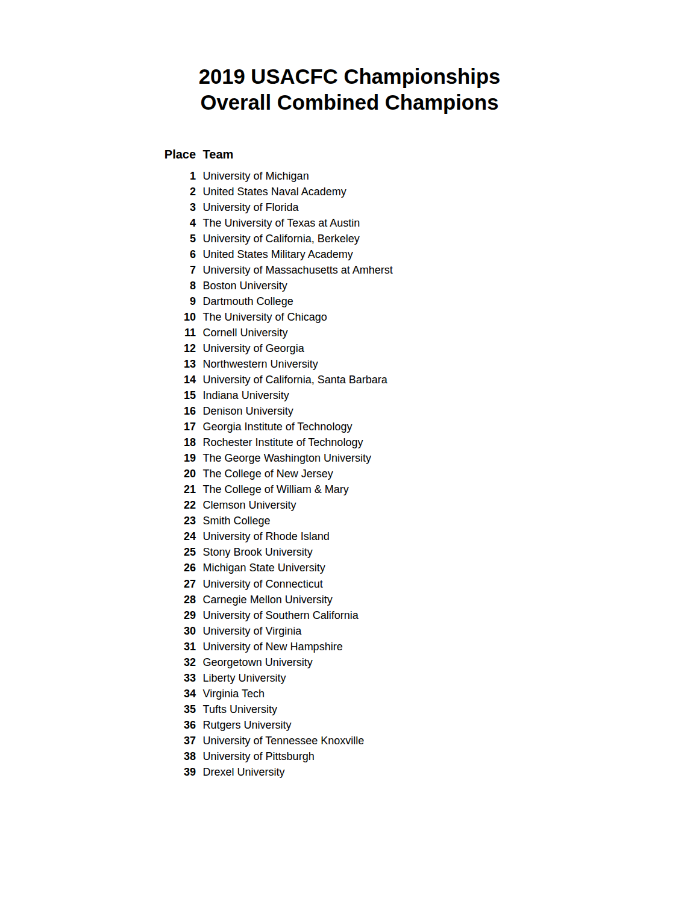2019 USACFC ChampionshipsOverall Combined Champions
| Place | Team |
| --- | --- |
| 1 | University of Michigan |
| 2 | United States Naval Academy |
| 3 | University of Florida |
| 4 | The University of Texas at Austin |
| 5 | University of California, Berkeley |
| 6 | United States Military Academy |
| 7 | University of Massachusetts at Amherst |
| 8 | Boston University |
| 9 | Dartmouth College |
| 10 | The University of Chicago |
| 11 | Cornell University |
| 12 | University of Georgia |
| 13 | Northwestern University |
| 14 | University of California, Santa Barbara |
| 15 | Indiana University |
| 16 | Denison University |
| 17 | Georgia Institute of Technology |
| 18 | Rochester Institute of Technology |
| 19 | The George Washington University |
| 20 | The College of New Jersey |
| 21 | The College of William & Mary |
| 22 | Clemson University |
| 23 | Smith College |
| 24 | University of Rhode Island |
| 25 | Stony Brook University |
| 26 | Michigan State University |
| 27 | University of Connecticut |
| 28 | Carnegie Mellon University |
| 29 | University of Southern California |
| 30 | University of Virginia |
| 31 | University of New Hampshire |
| 32 | Georgetown University |
| 33 | Liberty University |
| 34 | Virginia Tech |
| 35 | Tufts University |
| 36 | Rutgers University |
| 37 | University of Tennessee Knoxville |
| 38 | University of Pittsburgh |
| 39 | Drexel University |